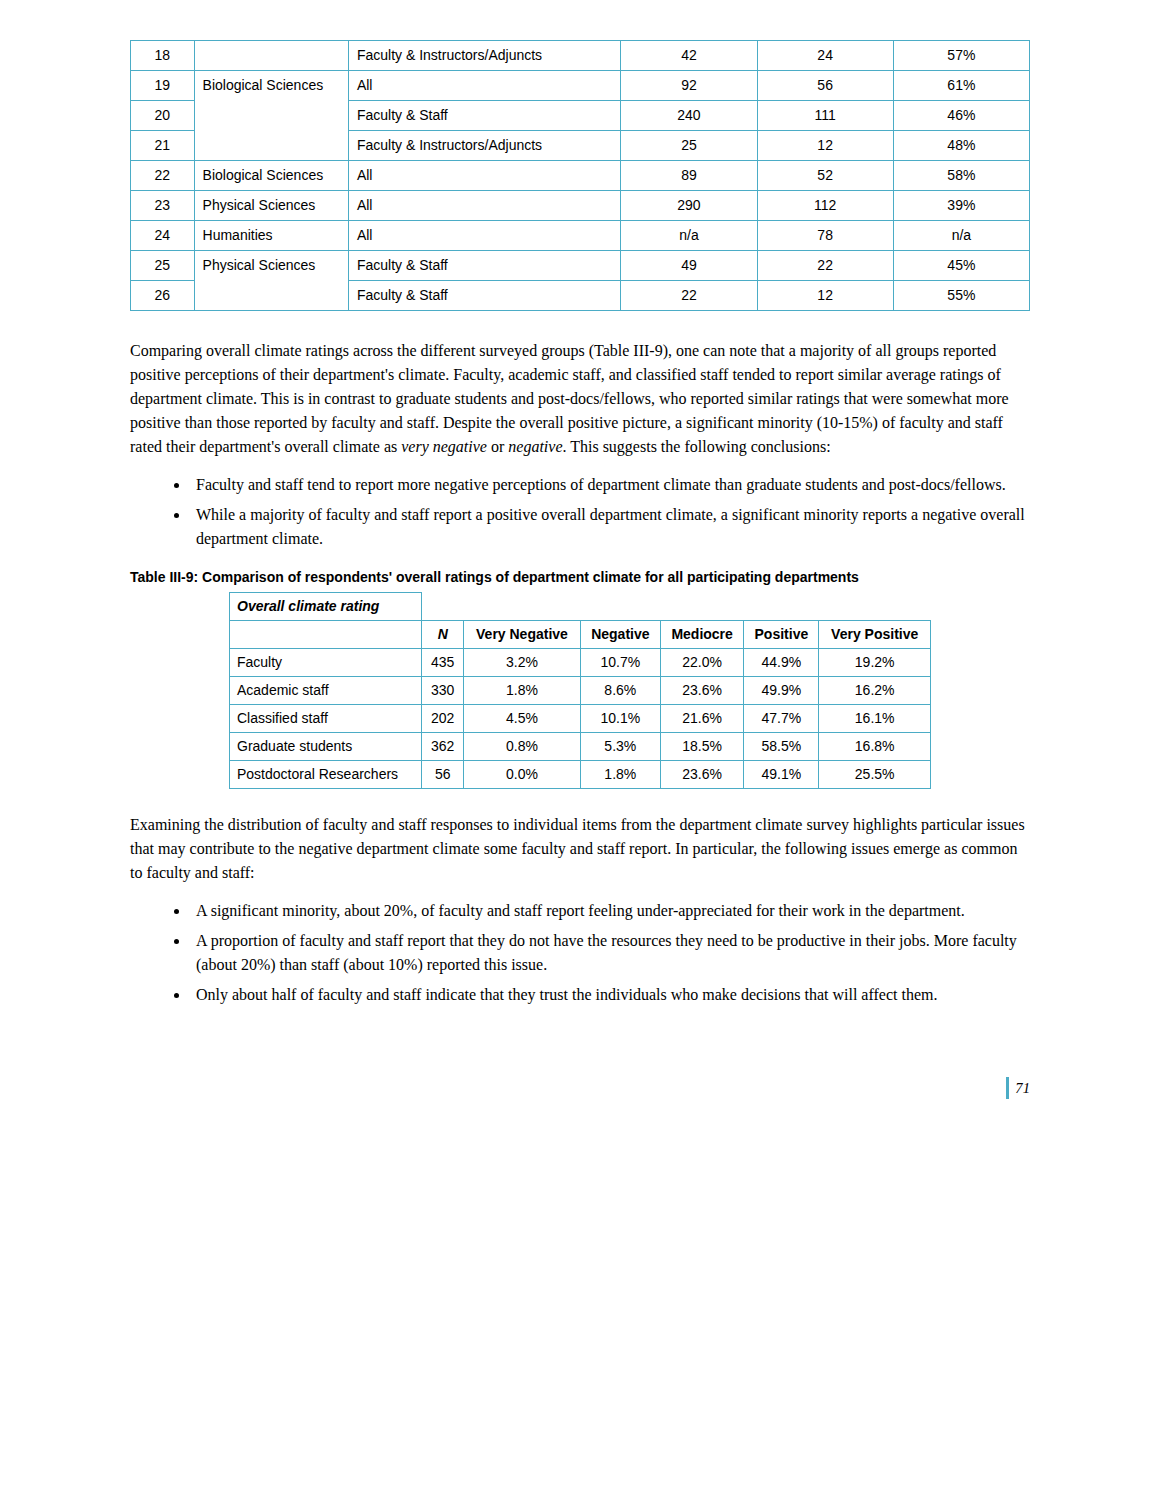| 18 | | Faculty & Instructors/Adjuncts | 42 | 24 | 57% |
| 19 | Biological Sciences | All | 92 | 56 | 61% |
| 20 | Faculty & Staff | 240 | 111 | 46% |
| 21 | Faculty & Instructors/Adjuncts | 25 | 12 | 48% |
| 22 | Biological Sciences | All | 89 | 52 | 58% |
| 23 | Physical Sciences | All | 290 | 112 | 39% |
| 24 | Humanities | All | n/a | 78 | n/a |
| 25 | Physical Sciences | Faculty & Staff | 49 | 22 | 45% |
| 26 | Faculty & Staff | 22 | 12 | 55% |
Comparing overall climate ratings across the different surveyed groups (Table III-9), one can note that a majority of all groups reported positive perceptions of their department's climate. Faculty, academic staff, and classified staff tended to report similar average ratings of department climate. This is in contrast to graduate students and post-docs/fellows, who reported similar ratings that were somewhat more positive than those reported by faculty and staff. Despite the overall positive picture, a significant minority (10-15%) of faculty and staff rated their department's overall climate as very negative or negative. This suggests the following conclusions:
Faculty and staff tend to report more negative perceptions of department climate than graduate students and post-docs/fellows.
While a majority of faculty and staff report a positive overall department climate, a significant minority reports a negative overall department climate.
Table III-9: Comparison of respondents' overall ratings of department climate for all participating departments
| Overall climate rating | | |
| | N | Very Negative | Negative | Mediocre | Positive | Very Positive |
| Faculty | 435 | 3.2% | 10.7% | 22.0% | 44.9% | 19.2% |
| Academic staff | 330 | 1.8% | 8.6% | 23.6% | 49.9% | 16.2% |
| Classified staff | 202 | 4.5% | 10.1% | 21.6% | 47.7% | 16.1% |
| Graduate students | 362 | 0.8% | 5.3% | 18.5% | 58.5% | 16.8% |
| Postdoctoral Researchers | 56 | 0.0% | 1.8% | 23.6% | 49.1% | 25.5% |
Examining the distribution of faculty and staff responses to individual items from the department climate survey highlights particular issues that may contribute to the negative department climate some faculty and staff report. In particular, the following issues emerge as common to faculty and staff:
A significant minority, about 20%, of faculty and staff report feeling under-appreciated for their work in the department.
A proportion of faculty and staff report that they do not have the resources they need to be productive in their jobs. More faculty (about 20%) than staff (about 10%) reported this issue.
Only about half of faculty and staff indicate that they trust the individuals who make decisions that will affect them.
71